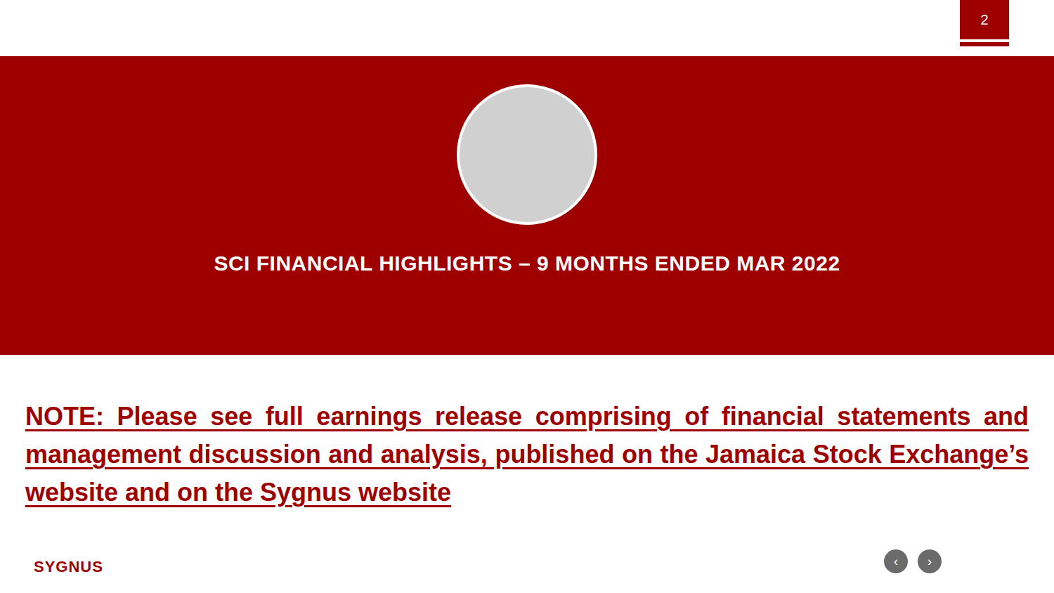2
SCI Financial Highlights – 9 Months Ended Mar 2022
NOTE: Please see full earnings release comprising of financial statements and management discussion and analysis, published on the Jamaica Stock Exchange’s website and on the Sygnus website
SYGNUS
‹
›